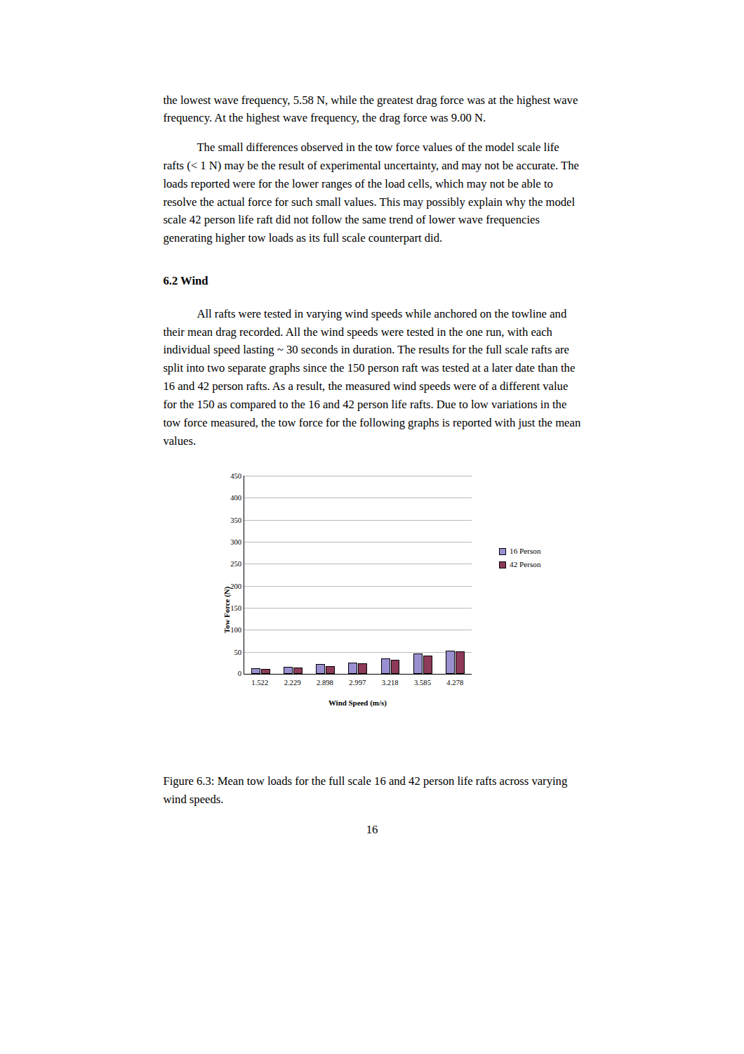the lowest wave frequency, 5.58 N, while the greatest drag force was at the highest wave frequency. At the highest wave frequency, the drag force was 9.00 N.
The small differences observed in the tow force values of the model scale life rafts (< 1 N) may be the result of experimental uncertainty, and may not be accurate. The loads reported were for the lower ranges of the load cells, which may not be able to resolve the actual force for such small values. This may possibly explain why the model scale 42 person life raft did not follow the same trend of lower wave frequencies generating higher tow loads as its full scale counterpart did.
6.2 Wind
All rafts were tested in varying wind speeds while anchored on the towline and their mean drag recorded. All the wind speeds were tested in the one run, with each individual speed lasting ~ 30 seconds in duration. The results for the full scale rafts are split into two separate graphs since the 150 person raft was tested at a later date than the 16 and 42 person rafts. As a result, the measured wind speeds were of a different value for the 150 as compared to the 16 and 42 person life rafts. Due to low variations in the tow force measured, the tow force for the following graphs is reported with just the mean values.
Tow Force (N)
450
400
350
300
250
200
150
100
50
0
1.522 2.229 2.898 2.997 3.218 3.585 4.278
Wind Speed (m/s)
16 Person
42 Person
Figure 6.3: Mean tow loads for the full scale 16 and 42 person life rafts across varying wind speeds.
16